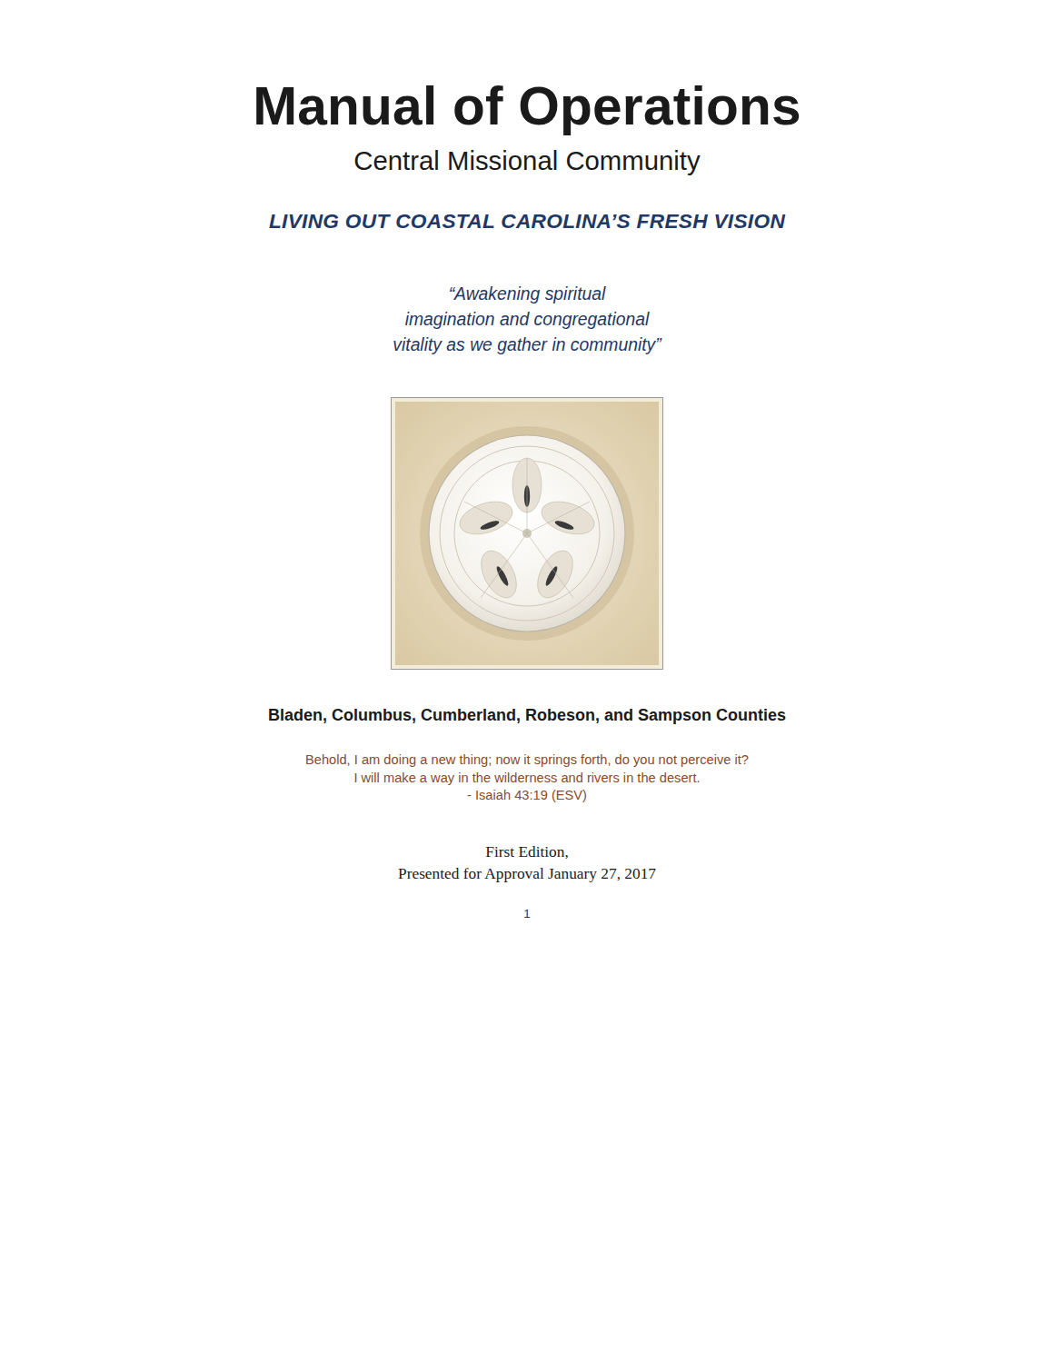Manual of Operations
Central Missional Community
LIVING OUT COASTAL CAROLINA’S FRESH VISION
“Awakening spiritual
imagination and congregational
vitality as we gather in community”
Bladen, Columbus, Cumberland, Robeson, and Sampson Counties
Behold, I am doing a new thing; now it springs forth, do you not perceive it?
I will make a way in the wilderness and rivers in the desert.
- Isaiah 43:19 (ESV)
First Edition,
Presented for Approval January 27, 2017
1